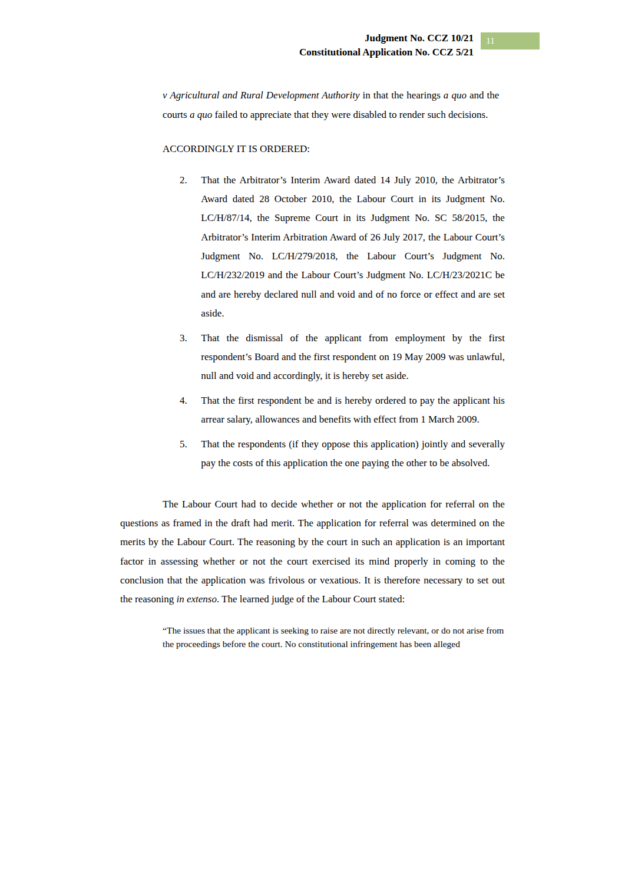11
Judgment No. CCZ 10/21
Constitutional Application No. CCZ 5/21
v Agricultural and Rural Development Authority in that the hearings a quo and the courts a quo failed to appreciate that they were disabled to render such decisions.
ACCORDINGLY IT IS ORDERED:
2. That the Arbitrator’s Interim Award dated 14 July 2010, the Arbitrator’s Award dated 28 October 2010, the Labour Court in its Judgment No. LC/H/87/14, the Supreme Court in its Judgment No. SC 58/2015, the Arbitrator’s Interim Arbitration Award of 26 July 2017, the Labour Court’s Judgment No. LC/H/279/2018, the Labour Court’s Judgment No. LC/H/232/2019 and the Labour Court’s Judgment No. LC/H/23/2021C be and are hereby declared null and void and of no force or effect and are set aside.
3. That the dismissal of the applicant from employment by the first respondent’s Board and the first respondent on 19 May 2009 was unlawful, null and void and accordingly, it is hereby set aside.
4. That the first respondent be and is hereby ordered to pay the applicant his arrear salary, allowances and benefits with effect from 1 March 2009.
5. That the respondents (if they oppose this application) jointly and severally pay the costs of this application the one paying the other to be absolved.
The Labour Court had to decide whether or not the application for referral on the questions as framed in the draft had merit. The application for referral was determined on the merits by the Labour Court. The reasoning by the court in such an application is an important factor in assessing whether or not the court exercised its mind properly in coming to the conclusion that the application was frivolous or vexatious. It is therefore necessary to set out the reasoning in extenso. The learned judge of the Labour Court stated:
“The issues that the applicant is seeking to raise are not directly relevant, or do not arise from the proceedings before the court. No constitutional infringement has been alleged